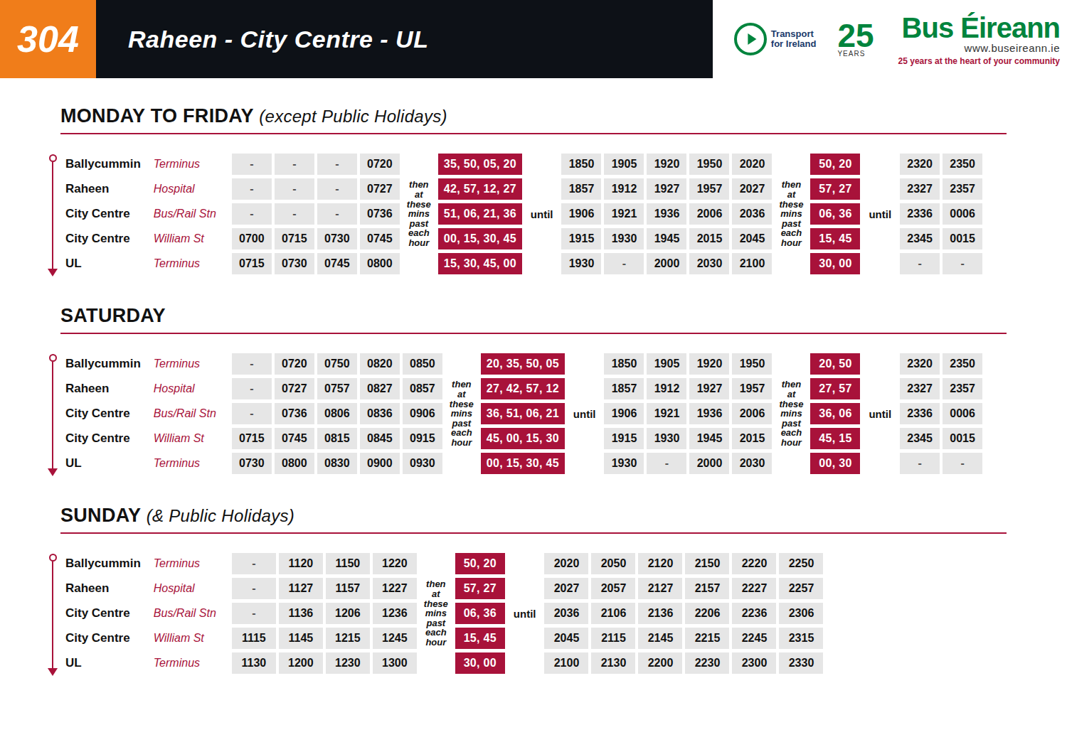304
Raheen - City Centre - UL
Transport
for Ireland
25YEARS
Bus Éireann
www.buseireann.ie
25 years at the heart of your community
MONDAY TO FRIDAY (except Public Holidays)
| Ballycummin | Terminus | - | - | - | 0720 | then at these mins past each hour | 35, 50, 05, 20 | until | 1850 | 1905 | 1920 | 1950 | 2020 | then at these mins past each hour | 50, 20 | until | 2320 | 2350 |
| Raheen | Hospital | - | - | - | 0727 | 42, 57, 12, 27 | 1857 | 1912 | 1927 | 1957 | 2027 | 57, 27 | 2327 | 2357 |
| City Centre | Bus/Rail Stn | - | - | - | 0736 | 51, 06, 21, 36 | 1906 | 1921 | 1936 | 2006 | 2036 | 06, 36 | 2336 | 0006 |
| City Centre | William St | 0700 | 0715 | 0730 | 0745 | 00, 15, 30, 45 | 1915 | 1930 | 1945 | 2015 | 2045 | 15, 45 | 2345 | 0015 |
| UL | Terminus | 0715 | 0730 | 0745 | 0800 | 15, 30, 45, 00 | 1930 | - | 2000 | 2030 | 2100 | 30, 00 | - | - |
SATURDAY
| Ballycummin | Terminus | - | 0720 | 0750 | 0820 | 0850 | then at these mins past each hour | 20, 35, 50, 05 | until | 1850 | 1905 | 1920 | 1950 | then at these mins past each hour | 20, 50 | until | 2320 | 2350 |
| Raheen | Hospital | - | 0727 | 0757 | 0827 | 0857 | 27, 42, 57, 12 | 1857 | 1912 | 1927 | 1957 | 27, 57 | 2327 | 2357 |
| City Centre | Bus/Rail Stn | - | 0736 | 0806 | 0836 | 0906 | 36, 51, 06, 21 | 1906 | 1921 | 1936 | 2006 | 36, 06 | 2336 | 0006 |
| City Centre | William St | 0715 | 0745 | 0815 | 0845 | 0915 | 45, 00, 15, 30 | 1915 | 1930 | 1945 | 2015 | 45, 15 | 2345 | 0015 |
| UL | Terminus | 0730 | 0800 | 0830 | 0900 | 0930 | 00, 15, 30, 45 | 1930 | - | 2000 | 2030 | 00, 30 | - | - |
SUNDAY (& Public Holidays)
| Ballycummin | Terminus | - | 1120 | 1150 | 1220 | then at these mins past each hour | 50, 20 | until | 2020 | 2050 | 2120 | 2150 | 2220 | 2250 |
| Raheen | Hospital | - | 1127 | 1157 | 1227 | 57, 27 | 2027 | 2057 | 2127 | 2157 | 2227 | 2257 |
| City Centre | Bus/Rail Stn | - | 1136 | 1206 | 1236 | 06, 36 | 2036 | 2106 | 2136 | 2206 | 2236 | 2306 |
| City Centre | William St | 1115 | 1145 | 1215 | 1245 | 15, 45 | 2045 | 2115 | 2145 | 2215 | 2245 | 2315 |
| UL | Terminus | 1130 | 1200 | 1230 | 1300 | 30, 00 | 2100 | 2130 | 2200 | 2230 | 2300 | 2330 |